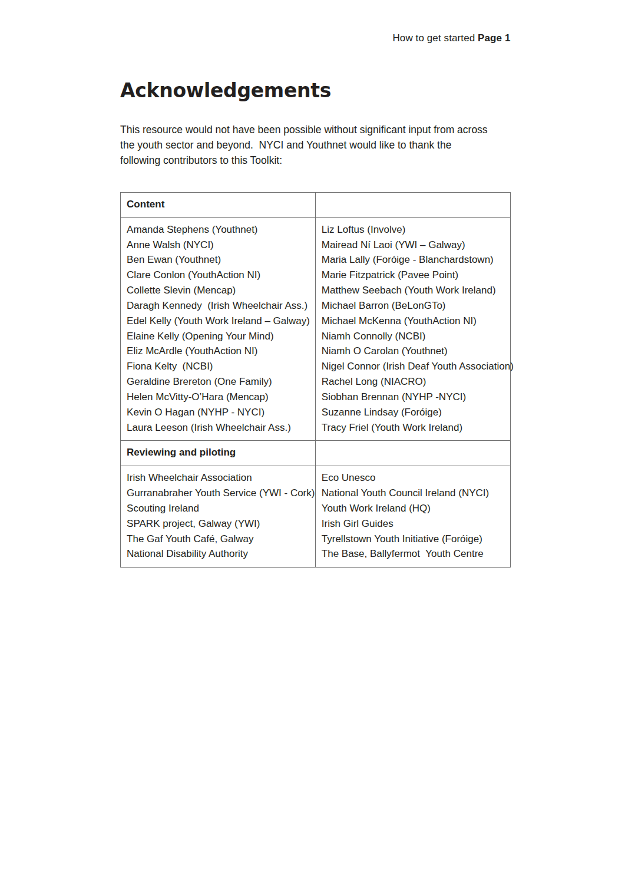How to get started Page 1
Acknowledgements
This resource would not have been possible without significant input from across the youth sector and beyond. NYCI and Youthnet would like to thank the following contributors to this Toolkit:
| Content | |
| Amanda Stephens (Youthnet) Anne Walsh (NYCI) Ben Ewan (Youthnet) Clare Conlon (YouthAction NI) Collette Slevin (Mencap) Daragh Kennedy (Irish Wheelchair Ass.) Edel Kelly (Youth Work Ireland – Galway) Elaine Kelly (Opening Your Mind) Eliz McArdle (YouthAction NI) Fiona Kelty (NCBI) Geraldine Brereton (One Family) Helen McVitty-O’Hara (Mencap) Kevin O Hagan (NYHP - NYCI) Laura Leeson (Irish Wheelchair Ass.) | Liz Loftus (Involve) Mairead Ní Laoi (YWI – Galway) Maria Lally (Foróige - Blanchardstown) Marie Fitzpatrick (Pavee Point) Matthew Seebach (Youth Work Ireland) Michael Barron (BeLonGTo) Michael McKenna (YouthAction NI) Niamh Connolly (NCBI) Niamh O Carolan (Youthnet) Nigel Connor (Irish Deaf Youth Association) Rachel Long (NIACRO) Siobhan Brennan (NYHP -NYCI) Suzanne Lindsay (Foróige) Tracy Friel (Youth Work Ireland) |
| Reviewing and piloting | |
| Irish Wheelchair Association Gurranabraher Youth Service (YWI - Cork) Scouting Ireland SPARK project, Galway (YWI) The Gaf Youth Café, Galway National Disability Authority | Eco Unesco National Youth Council Ireland (NYCI) Youth Work Ireland (HQ) Irish Girl Guides Tyrellstown Youth Initiative (Foróige) The Base, Ballyfermot Youth Centre |